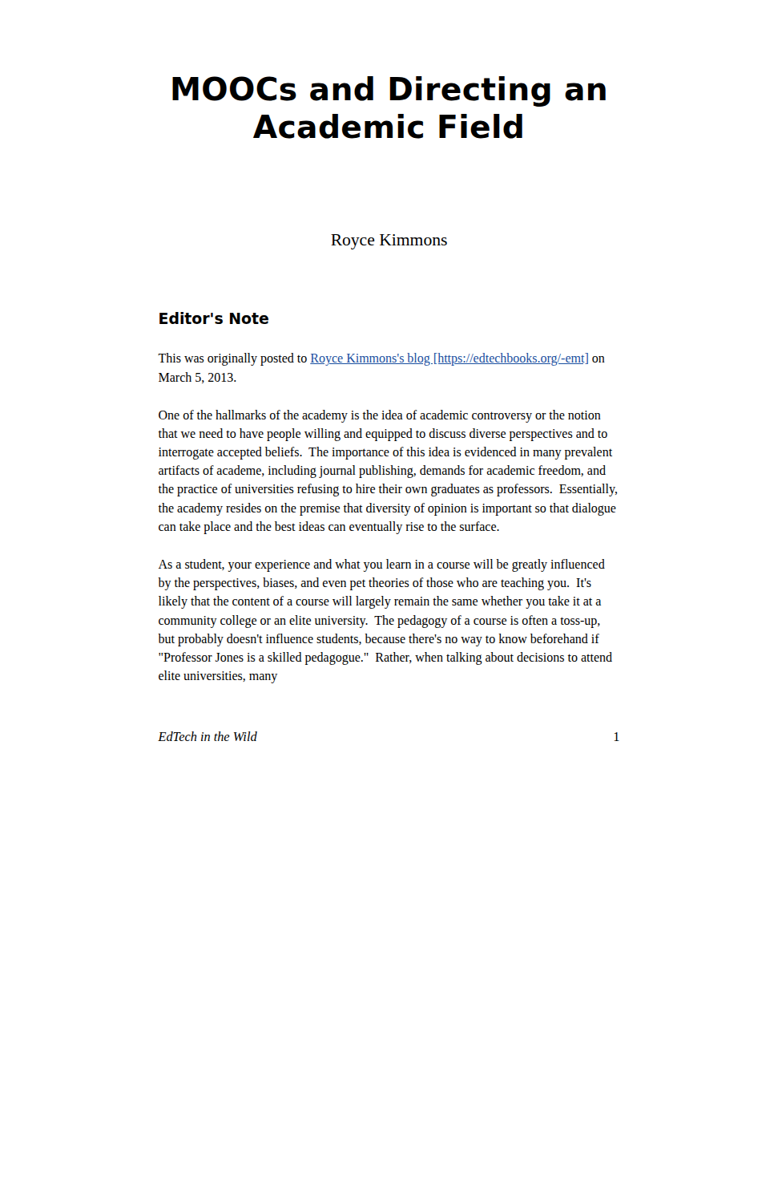MOOCs and Directing an
Academic Field
Royce Kimmons
Editor's Note
This was originally posted to Royce Kimmons's blog [https://edtechbooks.org/-emt] on March 5, 2013.
One of the hallmarks of the academy is the idea of academic controversy or the notion that we need to have people willing and equipped to discuss diverse perspectives and to interrogate accepted beliefs. The importance of this idea is evidenced in many prevalent artifacts of academe, including journal publishing, demands for academic freedom, and the practice of universities refusing to hire their own graduates as professors. Essentially, the academy resides on the premise that diversity of opinion is important so that dialogue can take place and the best ideas can eventually rise to the surface.
As a student, your experience and what you learn in a course will be greatly influenced by the perspectives, biases, and even pet theories of those who are teaching you. It's likely that the content of a course will largely remain the same whether you take it at a community college or an elite university. The pedagogy of a course is often a toss-up, but probably doesn't influence students, because there's no way to know beforehand if "Professor Jones is a skilled pedagogue." Rather, when talking about decisions to attend elite universities, many
EdTech in the Wild 1